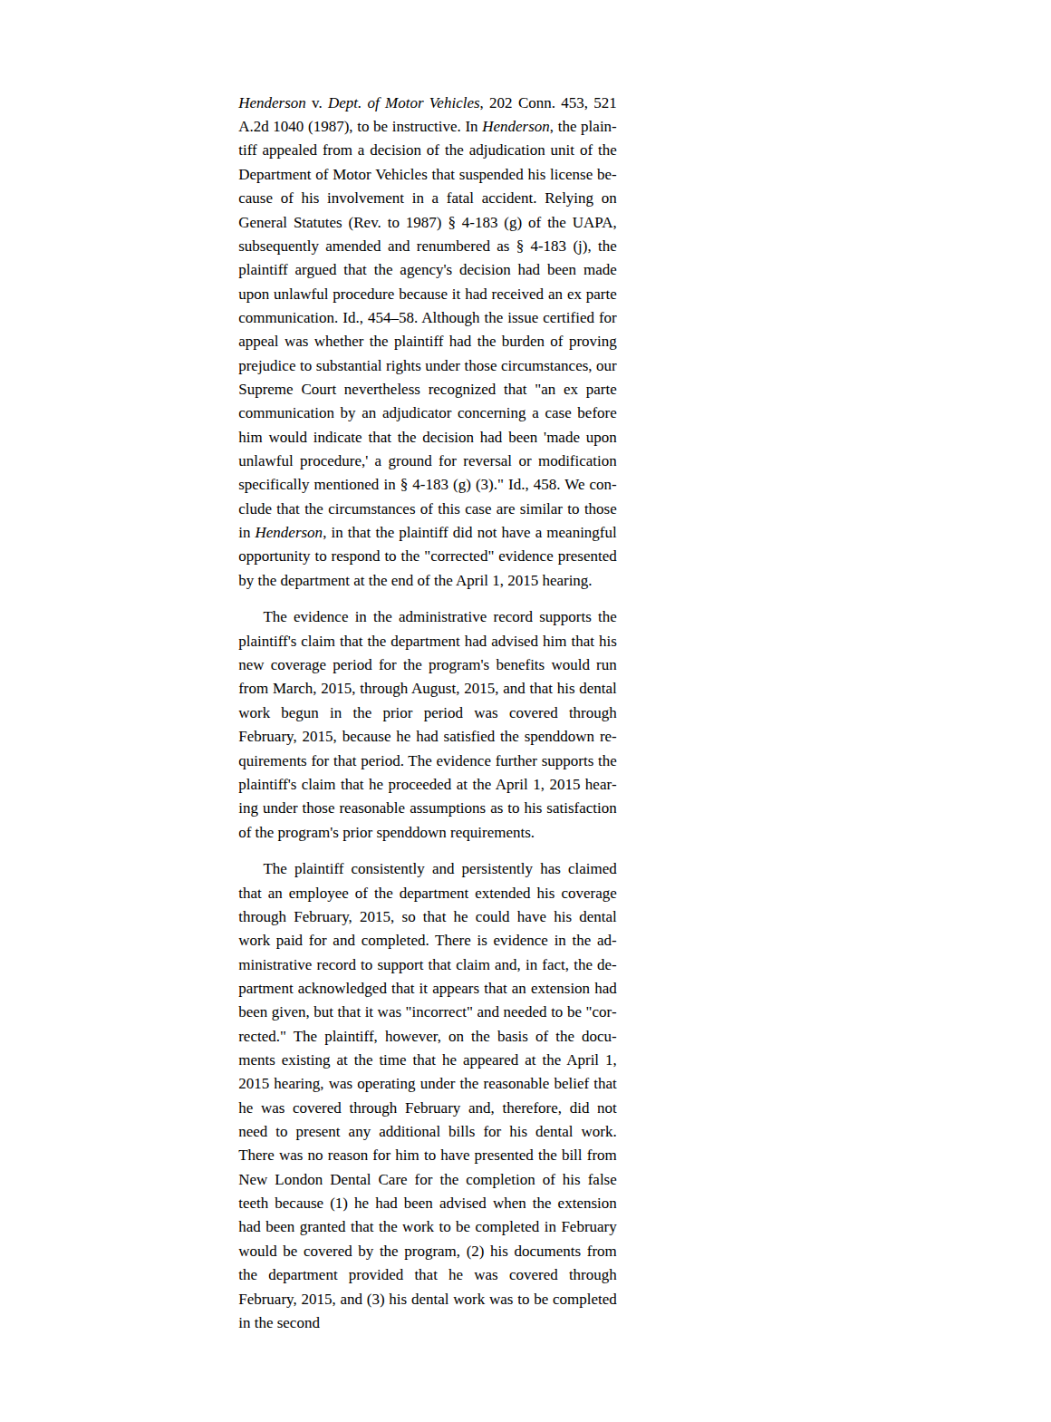Henderson v. Dept. of Motor Vehicles, 202 Conn. 453, 521 A.2d 1040 (1987), to be instructive. In Henderson, the plaintiff appealed from a decision of the adjudication unit of the Department of Motor Vehicles that suspended his license because of his involvement in a fatal accident. Relying on General Statutes (Rev. to 1987) § 4-183 (g) of the UAPA, subsequently amended and renumbered as § 4-183 (j), the plaintiff argued that the agency's decision had been made upon unlawful procedure because it had received an ex parte communication. Id., 454–58. Although the issue certified for appeal was whether the plaintiff had the burden of proving prejudice to substantial rights under those circumstances, our Supreme Court nevertheless recognized that "an ex parte communication by an adjudicator concerning a case before him would indicate that the decision had been 'made upon unlawful procedure,' a ground for reversal or modification specifically mentioned in § 4-183 (g) (3)." Id., 458. We conclude that the circumstances of this case are similar to those in Henderson, in that the plaintiff did not have a meaningful opportunity to respond to the "corrected" evidence presented by the department at the end of the April 1, 2015 hearing.
The evidence in the administrative record supports the plaintiff's claim that the department had advised him that his new coverage period for the program's benefits would run from March, 2015, through August, 2015, and that his dental work begun in the prior period was covered through February, 2015, because he had satisfied the spenddown requirements for that period. The evidence further supports the plaintiff's claim that he proceeded at the April 1, 2015 hearing under those reasonable assumptions as to his satisfaction of the program's prior spenddown requirements.
The plaintiff consistently and persistently has claimed that an employee of the department extended his coverage through February, 2015, so that he could have his dental work paid for and completed. There is evidence in the administrative record to support that claim and, in fact, the department acknowledged that it appears that an extension had been given, but that it was "incorrect" and needed to be "corrected." The plaintiff, however, on the basis of the documents existing at the time that he appeared at the April 1, 2015 hearing, was operating under the reasonable belief that he was covered through February and, therefore, did not need to present any additional bills for his dental work. There was no reason for him to have presented the bill from New London Dental Care for the completion of his false teeth because (1) he had been advised when the extension had been granted that the work to be completed in February would be covered by the program, (2) his documents from the department provided that he was covered through February, 2015, and (3) his dental work was to be completed in the second